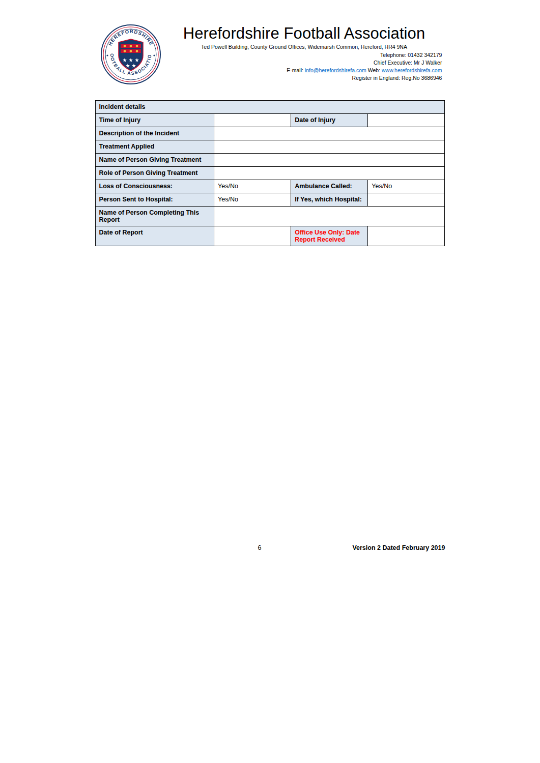HEREFORDSHIRE FOOTBALL ASSOCIATION
Herefordshire Football Association
Ted Powell Building, County Ground Offices, Widemarsh Common, Hereford, HR4 9NA
Telephone: 01432 342179
Chief Executive: Mr J Walker
E-mail: info@herefordshirefa.com Web: www.herefordshirefa.com
Register in England: Reg.No 3686946
| Incident details |
| Time of Injury | | Date of Injury | |
| Description of the Incident | |
| Treatment Applied | |
| Name of Person Giving Treatment | |
| Role of Person Giving Treatment | |
| Loss of Consciousness: | Yes/No | Ambulance Called: | Yes/No |
| Person Sent to Hospital: | Yes/No | If Yes, which Hospital: | |
| Name of Person Completing This Report | |
| Date of Report | | Office Use Only: Date Report Received | |
6 Version 2 Dated February 2019